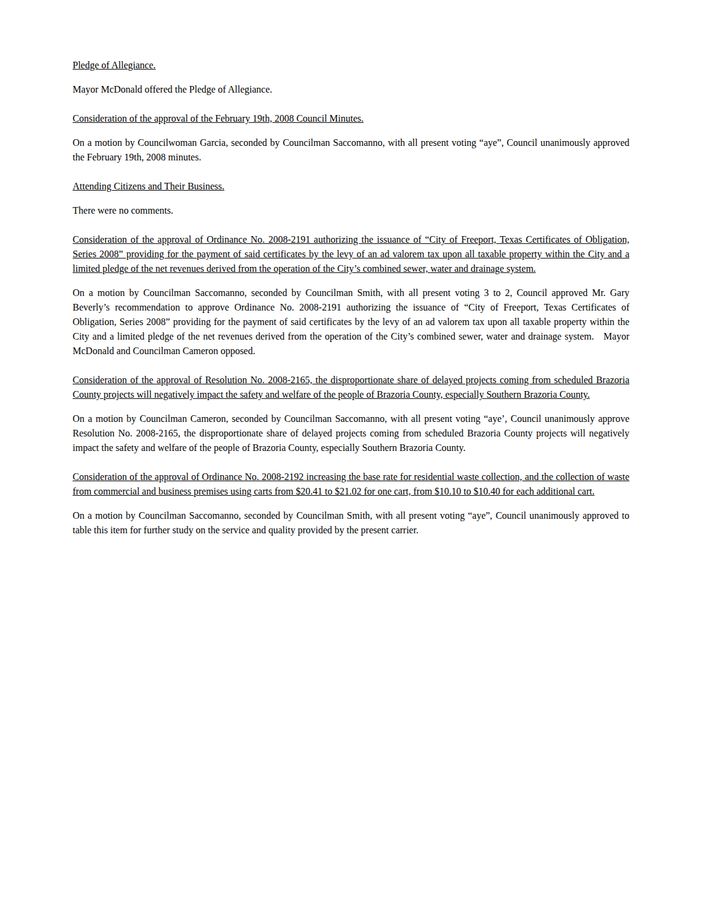Pledge of Allegiance.
Mayor McDonald offered the Pledge of Allegiance.
Consideration of the approval of the February 19th, 2008 Council Minutes.
On a motion by Councilwoman Garcia, seconded by Councilman Saccomanno, with all present voting “aye”, Council unanimously approved the February 19th, 2008 minutes.
Attending Citizens and Their Business.
There were no comments.
Consideration of the approval of Ordinance No. 2008-2191 authorizing the issuance of “City of Freeport, Texas Certificates of Obligation, Series 2008” providing for the payment of said certificates by the levy of an ad valorem tax upon all taxable property within the City and a limited pledge of the net revenues derived from the operation of the City’s combined sewer, water and drainage system.
On a motion by Councilman Saccomanno, seconded by Councilman Smith, with all present voting 3 to 2, Council approved Mr. Gary Beverly’s recommendation to approve Ordinance No. 2008-2191 authorizing the issuance of “City of Freeport, Texas Certificates of Obligation, Series 2008” providing for the payment of said certificates by the levy of an ad valorem tax upon all taxable property within the City and a limited pledge of the net revenues derived from the operation of the City’s combined sewer, water and drainage system. Mayor McDonald and Councilman Cameron opposed.
Consideration of the approval of Resolution No. 2008-2165, the disproportionate share of delayed projects coming from scheduled Brazoria County projects will negatively impact the safety and welfare of the people of Brazoria County, especially Southern Brazoria County.
On a motion by Councilman Cameron, seconded by Councilman Saccomanno, with all present voting “aye’, Council unanimously approve Resolution No. 2008-2165, the disproportionate share of delayed projects coming from scheduled Brazoria County projects will negatively impact the safety and welfare of the people of Brazoria County, especially Southern Brazoria County.
Consideration of the approval of Ordinance No. 2008-2192 increasing the base rate for residential waste collection, and the collection of waste from commercial and business premises using carts from $20.41 to $21.02 for one cart, from $10.10 to $10.40 for each additional cart.
On a motion by Councilman Saccomanno, seconded by Councilman Smith, with all present voting “aye”, Council unanimously approved to table this item for further study on the service and quality provided by the present carrier.